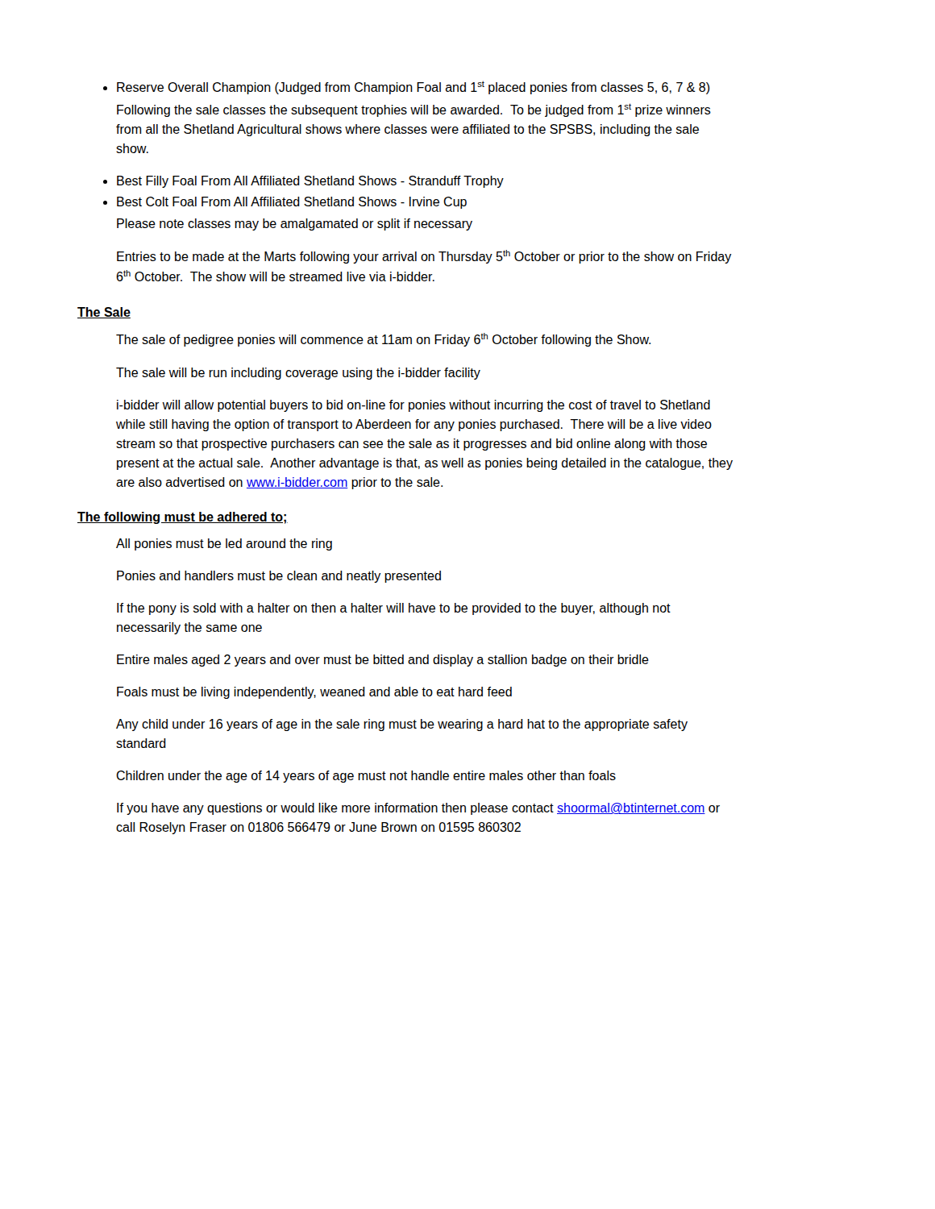Reserve Overall Champion (Judged from Champion Foal and 1st placed ponies from classes 5, 6, 7 & 8)
Following the sale classes the subsequent trophies will be awarded. To be judged from 1st prize winners from all the Shetland Agricultural shows where classes were affiliated to the SPSBS, including the sale show.
Best Filly Foal From All Affiliated Shetland Shows - Stranduff Trophy
Best Colt Foal From All Affiliated Shetland Shows - Irvine Cup
Please note classes may be amalgamated or split if necessary
Entries to be made at the Marts following your arrival on Thursday 5th October or prior to the show on Friday 6th October. The show will be streamed live via i-bidder.
The Sale
The sale of pedigree ponies will commence at 11am on Friday 6th October following the Show.
The sale will be run including coverage using the i-bidder facility
i-bidder will allow potential buyers to bid on-line for ponies without incurring the cost of travel to Shetland while still having the option of transport to Aberdeen for any ponies purchased. There will be a live video stream so that prospective purchasers can see the sale as it progresses and bid online along with those present at the actual sale. Another advantage is that, as well as ponies being detailed in the catalogue, they are also advertised on www.i-bidder.com prior to the sale.
The following must be adhered to;
All ponies must be led around the ring
Ponies and handlers must be clean and neatly presented
If the pony is sold with a halter on then a halter will have to be provided to the buyer, although not necessarily the same one
Entire males aged 2 years and over must be bitted and display a stallion badge on their bridle
Foals must be living independently, weaned and able to eat hard feed
Any child under 16 years of age in the sale ring must be wearing a hard hat to the appropriate safety standard
Children under the age of 14 years of age must not handle entire males other than foals
If you have any questions or would like more information then please contact shoormal@btinternet.com or call Roselyn Fraser on 01806 566479 or June Brown on 01595 860302